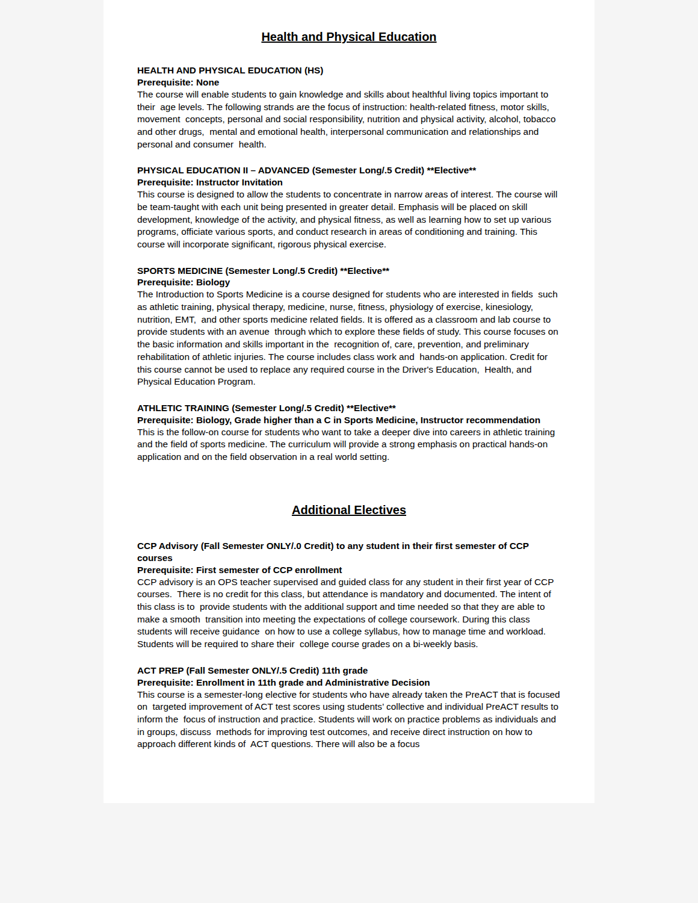Health and Physical Education
HEALTH AND PHYSICAL EDUCATION (HS)
Prerequisite: None
The course will enable students to gain knowledge and skills about healthful living topics important to their age levels. The following strands are the focus of instruction: health-related fitness, motor skills, movement concepts, personal and social responsibility, nutrition and physical activity, alcohol, tobacco and other drugs, mental and emotional health, interpersonal communication and relationships and personal and consumer health.
PHYSICAL EDUCATION II – ADVANCED (Semester Long/.5 Credit) **Elective**
Prerequisite: Instructor Invitation
This course is designed to allow the students to concentrate in narrow areas of interest. The course will be team-taught with each unit being presented in greater detail. Emphasis will be placed on skill development, knowledge of the activity, and physical fitness, as well as learning how to set up various programs, officiate various sports, and conduct research in areas of conditioning and training. This course will incorporate significant, rigorous physical exercise.
SPORTS MEDICINE (Semester Long/.5 Credit) **Elective**
Prerequisite: Biology
The Introduction to Sports Medicine is a course designed for students who are interested in fields such as athletic training, physical therapy, medicine, nurse, fitness, physiology of exercise, kinesiology, nutrition, EMT, and other sports medicine related fields. It is offered as a classroom and lab course to provide students with an avenue through which to explore these fields of study. This course focuses on the basic information and skills important in the recognition of, care, prevention, and preliminary rehabilitation of athletic injuries. The course includes class work and hands-on application. Credit for this course cannot be used to replace any required course in the Driver's Education, Health, and Physical Education Program.
ATHLETIC TRAINING (Semester Long/.5 Credit) **Elective**
Prerequisite: Biology, Grade higher than a C in Sports Medicine, Instructor recommendation
This is the follow-on course for students who want to take a deeper dive into careers in athletic training and the field of sports medicine. The curriculum will provide a strong emphasis on practical hands-on application and on the field observation in a real world setting.
Additional Electives
CCP Advisory (Fall Semester ONLY/.0 Credit) to any student in their first semester of CCP courses
Prerequisite: First semester of CCP enrollment
CCP advisory is an OPS teacher supervised and guided class for any student in their first year of CCP courses. There is no credit for this class, but attendance is mandatory and documented. The intent of this class is to provide students with the additional support and time needed so that they are able to make a smooth transition into meeting the expectations of college coursework. During this class students will receive guidance on how to use a college syllabus, how to manage time and workload. Students will be required to share their college course grades on a bi-weekly basis.
ACT PREP (Fall Semester ONLY/.5 Credit) 11th grade
Prerequisite: Enrollment in 11th grade and Administrative Decision
This course is a semester-long elective for students who have already taken the PreACT that is focused on targeted improvement of ACT test scores using students’ collective and individual PreACT results to inform the focus of instruction and practice. Students will work on practice problems as individuals and in groups, discuss methods for improving test outcomes, and receive direct instruction on how to approach different kinds of ACT questions. There will also be a focus